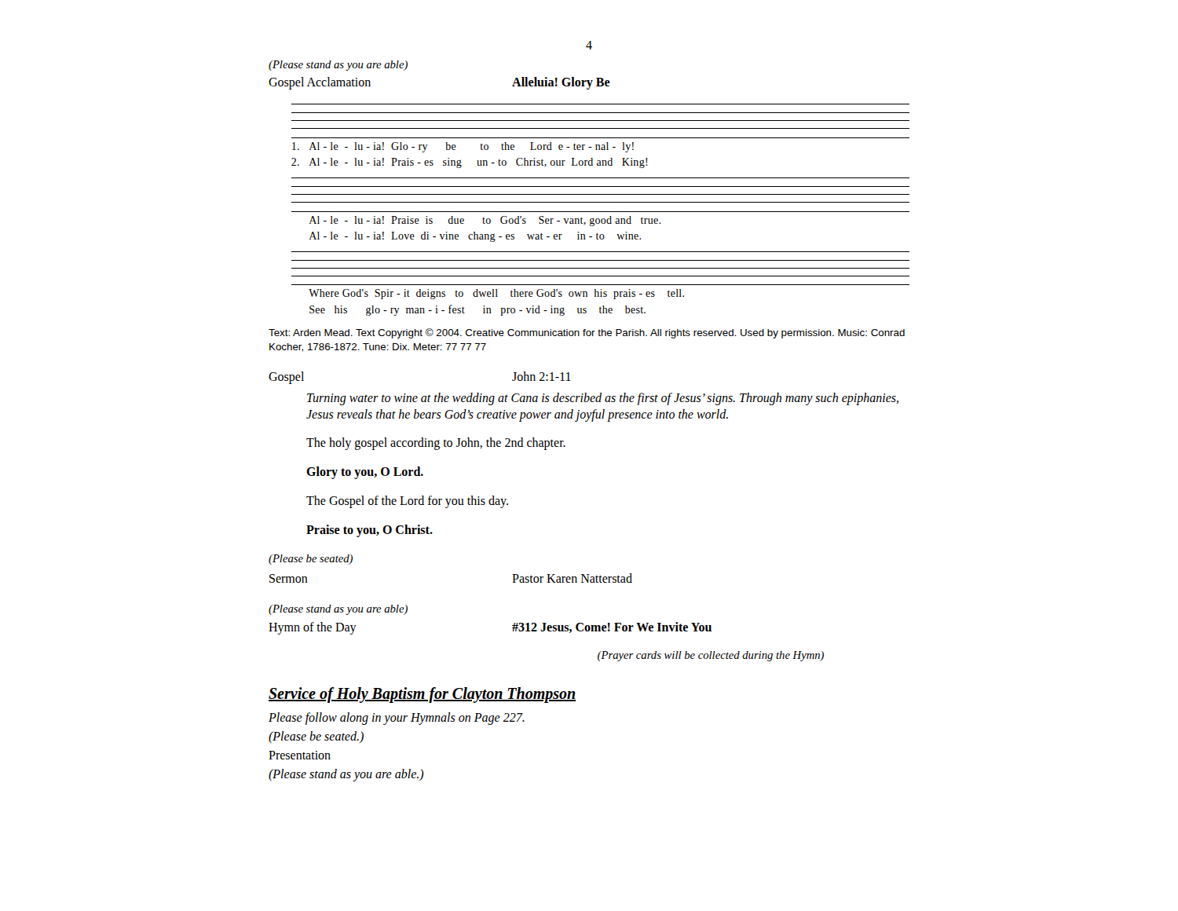4
(Please stand as you are able)
Gospel Acclamation Alleluia! Glory Be
1. Al - le - lu - ia! Glo - ry be to the Lord e - ter - nal - ly!
2. Al - le - lu - ia! Prais - es sing un - to Christ, our Lord and King!
Al - le - lu - ia! Praise is due to God's Ser - vant, good and true.
Al - le - lu - ia! Love di - vine chang - es wat - er in - to wine.
Where God's Spir - it deigns to dwell there God's own his prais - es tell.
See his glo - ry man - i - fest in pro - vid - ing us the best.
Text: Arden Mead. Text Copyright © 2004. Creative Communication for the Parish. All rights reserved. Used by permission. Music: Conrad Kocher, 1786-1872. Tune: Dix. Meter: 77 77 77
Gospel John 2:1-11
Turning water to wine at the wedding at Cana is described as the first of Jesus’ signs. Through many such epiphanies, Jesus reveals that he bears God’s creative power and joyful presence into the world.
The holy gospel according to John, the 2nd chapter.
Glory to you, O Lord.
The Gospel of the Lord for you this day.
Praise to you, O Christ.
(Please be seated)
Sermon Pastor Karen Natterstad
(Please stand as you are able)
Hymn of the Day #312 Jesus, Come! For We Invite You
(Prayer cards will be collected during the Hymn)
Service of Holy Baptism for Clayton Thompson
Please follow along in your Hymnals on Page 227.
(Please be seated.)
Presentation
(Please stand as you are able.)